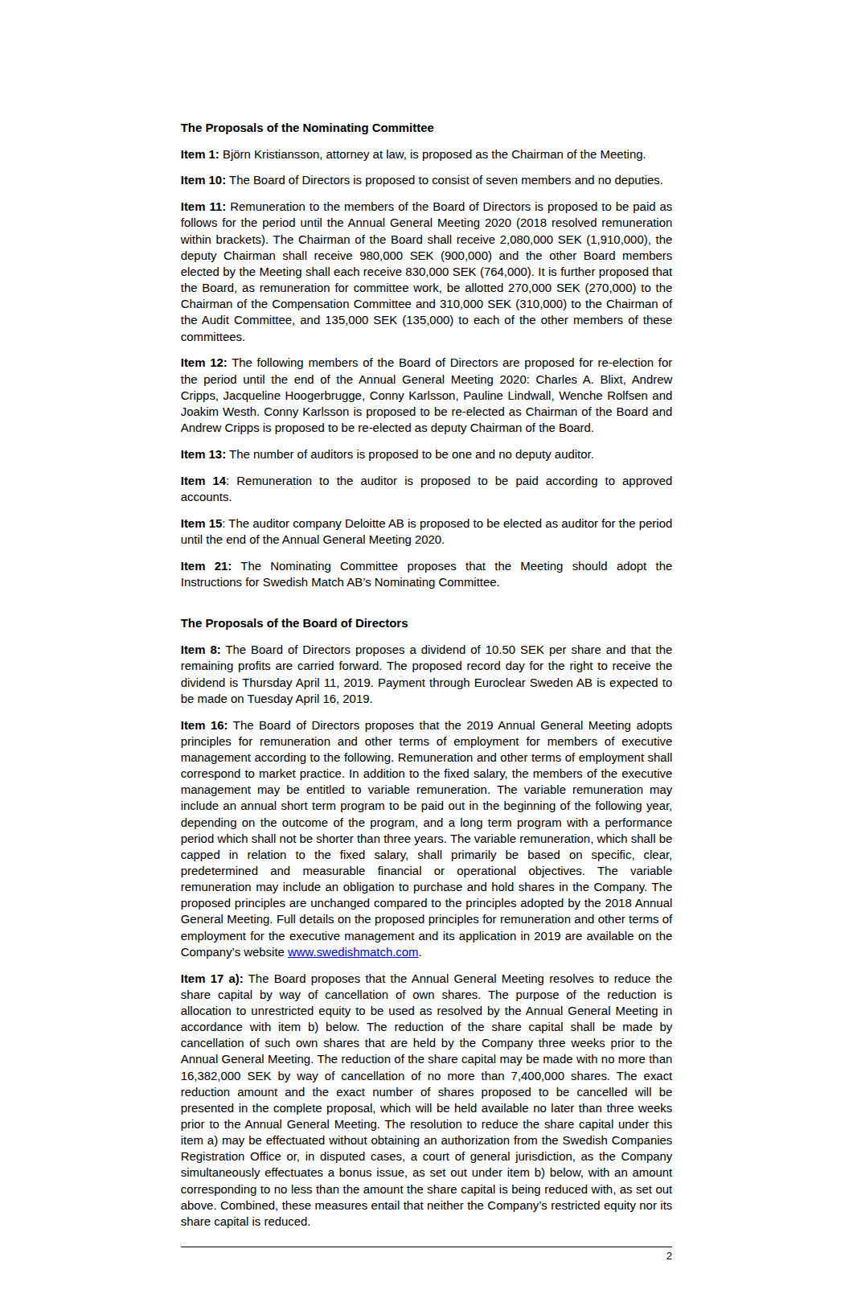The Proposals of the Nominating Committee
Item 1: Björn Kristiansson, attorney at law, is proposed as the Chairman of the Meeting.
Item 10: The Board of Directors is proposed to consist of seven members and no deputies.
Item 11: Remuneration to the members of the Board of Directors is proposed to be paid as follows for the period until the Annual General Meeting 2020 (2018 resolved remuneration within brackets). The Chairman of the Board shall receive 2,080,000 SEK (1,910,000), the deputy Chairman shall receive 980,000 SEK (900,000) and the other Board members elected by the Meeting shall each receive 830,000 SEK (764,000). It is further proposed that the Board, as remuneration for committee work, be allotted 270,000 SEK (270,000) to the Chairman of the Compensation Committee and 310,000 SEK (310,000) to the Chairman of the Audit Committee, and 135,000 SEK (135,000) to each of the other members of these committees.
Item 12: The following members of the Board of Directors are proposed for re-election for the period until the end of the Annual General Meeting 2020: Charles A. Blixt, Andrew Cripps, Jacqueline Hoogerbrugge, Conny Karlsson, Pauline Lindwall, Wenche Rolfsen and Joakim Westh. Conny Karlsson is proposed to be re-elected as Chairman of the Board and Andrew Cripps is proposed to be re-elected as deputy Chairman of the Board.
Item 13: The number of auditors is proposed to be one and no deputy auditor.
Item 14: Remuneration to the auditor is proposed to be paid according to approved accounts.
Item 15: The auditor company Deloitte AB is proposed to be elected as auditor for the period until the end of the Annual General Meeting 2020.
Item 21: The Nominating Committee proposes that the Meeting should adopt the Instructions for Swedish Match AB’s Nominating Committee.
The Proposals of the Board of Directors
Item 8: The Board of Directors proposes a dividend of 10.50 SEK per share and that the remaining profits are carried forward. The proposed record day for the right to receive the dividend is Thursday April 11, 2019. Payment through Euroclear Sweden AB is expected to be made on Tuesday April 16, 2019.
Item 16: The Board of Directors proposes that the 2019 Annual General Meeting adopts principles for remuneration and other terms of employment for members of executive management according to the following. Remuneration and other terms of employment shall correspond to market practice. In addition to the fixed salary, the members of the executive management may be entitled to variable remuneration. The variable remuneration may include an annual short term program to be paid out in the beginning of the following year, depending on the outcome of the program, and a long term program with a performance period which shall not be shorter than three years. The variable remuneration, which shall be capped in relation to the fixed salary, shall primarily be based on specific, clear, predetermined and measurable financial or operational objectives. The variable remuneration may include an obligation to purchase and hold shares in the Company. The proposed principles are unchanged compared to the principles adopted by the 2018 Annual General Meeting. Full details on the proposed principles for remuneration and other terms of employment for the executive management and its application in 2019 are available on the Company’s website www.swedishmatch.com.
Item 17 a): The Board proposes that the Annual General Meeting resolves to reduce the share capital by way of cancellation of own shares. The purpose of the reduction is allocation to unrestricted equity to be used as resolved by the Annual General Meeting in accordance with item b) below. The reduction of the share capital shall be made by cancellation of such own shares that are held by the Company three weeks prior to the Annual General Meeting. The reduction of the share capital may be made with no more than 16,382,000 SEK by way of cancellation of no more than 7,400,000 shares. The exact reduction amount and the exact number of shares proposed to be cancelled will be presented in the complete proposal, which will be held available no later than three weeks prior to the Annual General Meeting. The resolution to reduce the share capital under this item a) may be effectuated without obtaining an authorization from the Swedish Companies Registration Office or, in disputed cases, a court of general jurisdiction, as the Company simultaneously effectuates a bonus issue, as set out under item b) below, with an amount corresponding to no less than the amount the share capital is being reduced with, as set out above. Combined, these measures entail that neither the Company’s restricted equity nor its share capital is reduced.
2